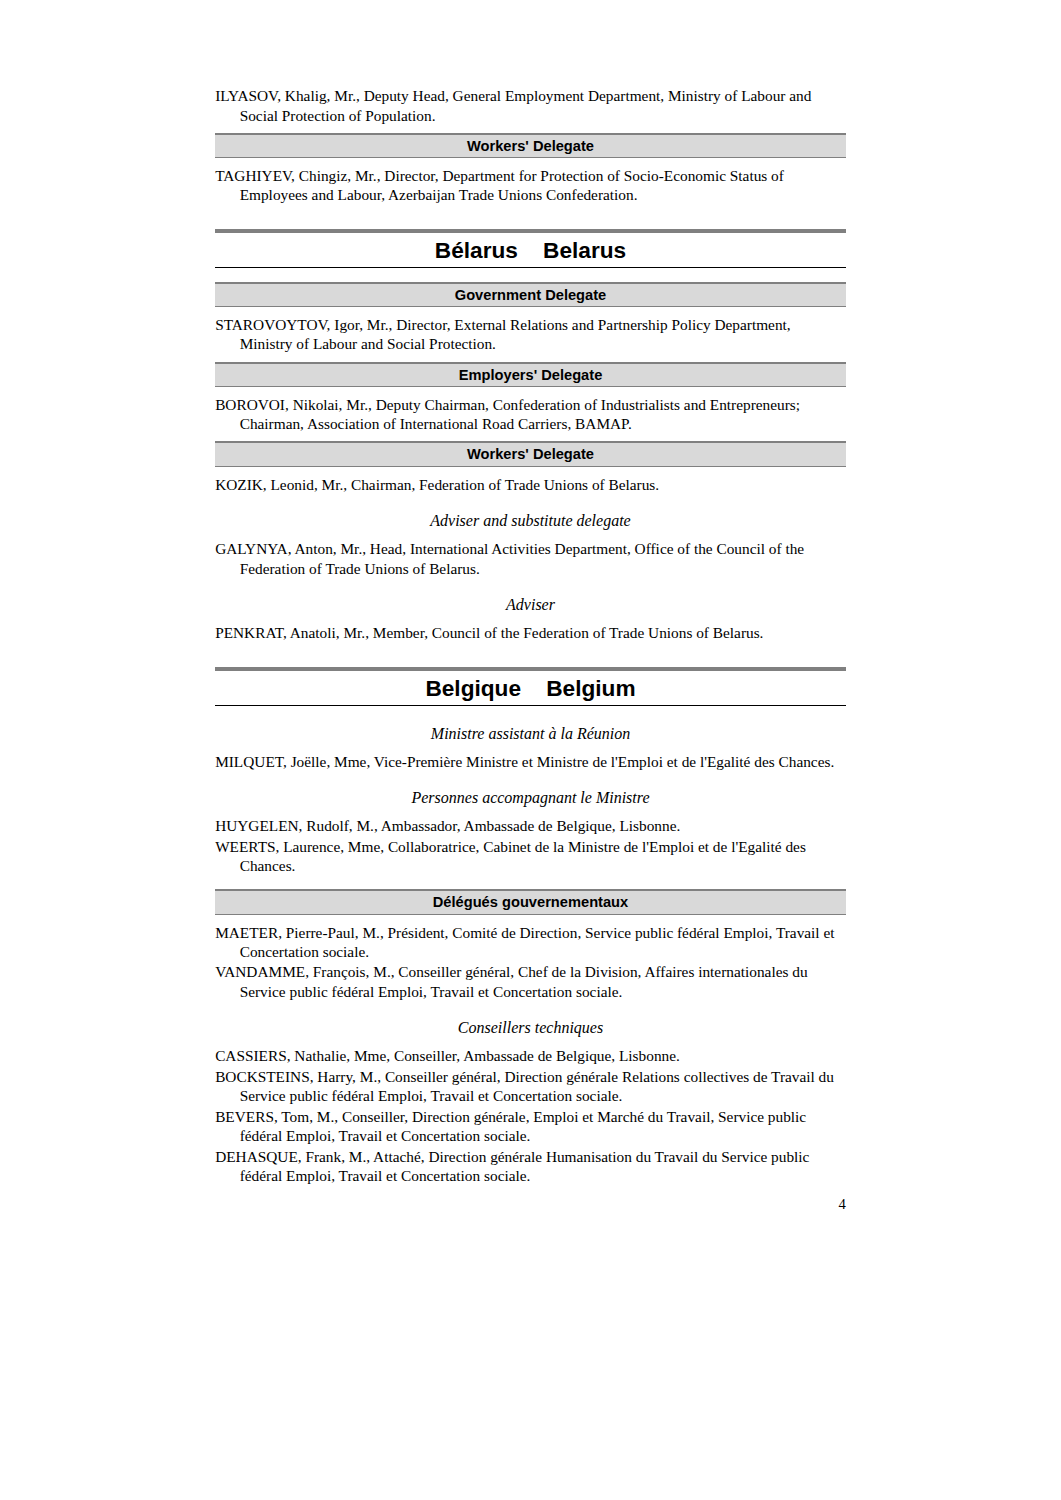ILYASOV, Khalig, Mr., Deputy Head, General Employment Department, Ministry of Labour and Social Protection of Population.
Workers' Delegate
TAGHIYEV, Chingiz, Mr., Director, Department for Protection of Socio-Economic Status of Employees and Labour, Azerbaijan Trade Unions Confederation.
Bélarus Belarus
Government Delegate
STAROVOYTOV, Igor, Mr., Director, External Relations and Partnership Policy Department, Ministry of Labour and Social Protection.
Employers' Delegate
BOROVOI, Nikolai, Mr., Deputy Chairman, Confederation of Industrialists and Entrepreneurs; Chairman, Association of International Road Carriers, BAMAP.
Workers' Delegate
KOZIK, Leonid, Mr., Chairman, Federation of Trade Unions of Belarus.
Adviser and substitute delegate
GALYNYA, Anton, Mr., Head, International Activities Department, Office of the Council of the Federation of Trade Unions of Belarus.
Adviser
PENKRAT, Anatoli, Mr., Member, Council of the Federation of Trade Unions of Belarus.
Belgique Belgium
Ministre assistant à la Réunion
MILQUET, Joëlle, Mme, Vice-Première Ministre et Ministre de l'Emploi et de l'Egalité des Chances.
Personnes accompagnant le Ministre
HUYGELEN, Rudolf, M., Ambassador, Ambassade de Belgique, Lisbonne.
WEERTS, Laurence, Mme, Collaboratrice, Cabinet de la Ministre de l'Emploi et de l'Egalité des Chances.
Délégués gouvernementaux
MAETER, Pierre-Paul, M., Président, Comité de Direction, Service public fédéral Emploi, Travail et Concertation sociale.
VANDAMME, François, M., Conseiller général, Chef de la Division, Affaires internationales du Service public fédéral Emploi, Travail et Concertation sociale.
Conseillers techniques
CASSIERS, Nathalie, Mme, Conseiller, Ambassade de Belgique, Lisbonne.
BOCKSTEINS, Harry, M., Conseiller général, Direction générale Relations collectives de Travail du Service public fédéral Emploi, Travail et Concertation sociale.
BEVERS, Tom, M., Conseiller, Direction générale, Emploi et Marché du Travail, Service public fédéral Emploi, Travail et Concertation sociale.
DEHASQUE, Frank, M., Attaché, Direction générale Humanisation du Travail du Service public fédéral Emploi, Travail et Concertation sociale.
4